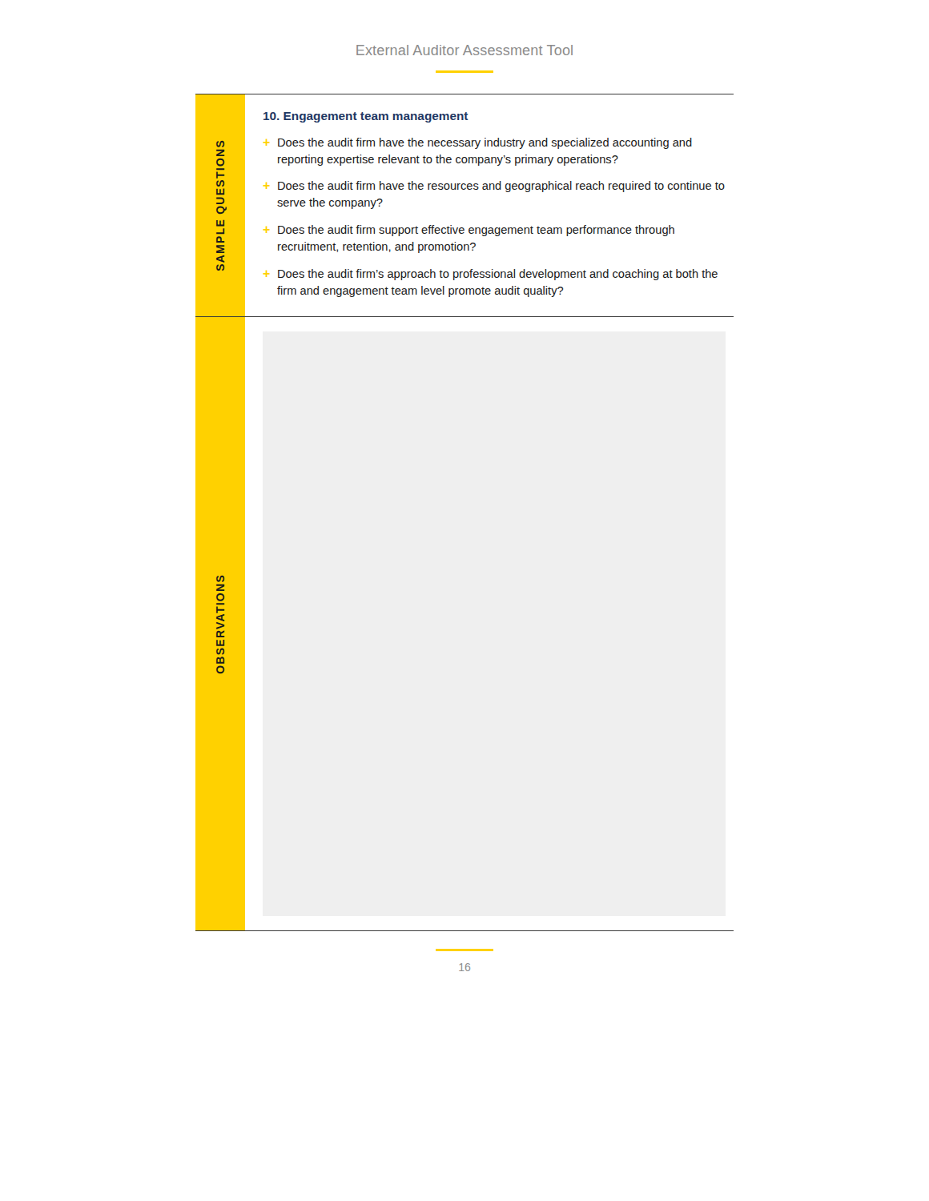External Auditor Assessment Tool
SAMPLE QUESTIONS
10. Engagement team management
Does the audit firm have the necessary industry and specialized accounting and reporting expertise relevant to the company’s primary operations?
Does the audit firm have the resources and geographical reach required to continue to serve the company?
Does the audit firm support effective engagement team performance through recruitment, retention, and promotion?
Does the audit firm’s approach to professional development and coaching at both the firm and engagement team level promote audit quality?
OBSERVATIONS
16